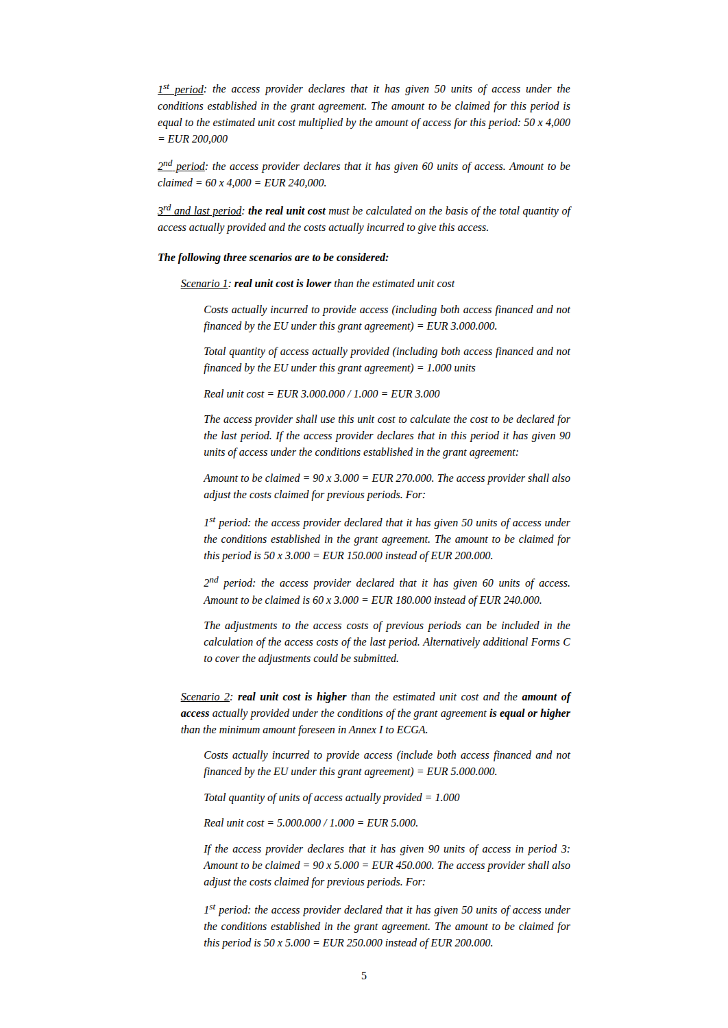1st period: the access provider declares that it has given 50 units of access under the conditions established in the grant agreement. The amount to be claimed for this period is equal to the estimated unit cost multiplied by the amount of access for this period: 50 x 4,000 = EUR 200,000
2nd period: the access provider declares that it has given 60 units of access. Amount to be claimed = 60 x 4,000 = EUR 240,000.
3rd and last period: the real unit cost must be calculated on the basis of the total quantity of access actually provided and the costs actually incurred to give this access.
The following three scenarios are to be considered:
Scenario 1: real unit cost is lower than the estimated unit cost
Costs actually incurred to provide access (including both access financed and not financed by the EU under this grant agreement) = EUR 3.000.000.
Total quantity of access actually provided (including both access financed and not financed by the EU under this grant agreement) = 1.000 units
Real unit cost = EUR 3.000.000 / 1.000 = EUR 3.000
The access provider shall use this unit cost to calculate the cost to be declared for the last period. If the access provider declares that in this period it has given 90 units of access under the conditions established in the grant agreement:
Amount to be claimed = 90 x 3.000 = EUR 270.000. The access provider shall also adjust the costs claimed for previous periods. For:
1st period: the access provider declared that it has given 50 units of access under the conditions established in the grant agreement. The amount to be claimed for this period is 50 x 3.000 = EUR 150.000 instead of EUR 200.000.
2nd period: the access provider declared that it has given 60 units of access. Amount to be claimed is 60 x 3.000 = EUR 180.000 instead of EUR 240.000.
The adjustments to the access costs of previous periods can be included in the calculation of the access costs of the last period. Alternatively additional Forms C to cover the adjustments could be submitted.
Scenario 2: real unit cost is higher than the estimated unit cost and the amount of access actually provided under the conditions of the grant agreement is equal or higher than the minimum amount foreseen in Annex I to ECGA.
Costs actually incurred to provide access (include both access financed and not financed by the EU under this grant agreement) = EUR 5.000.000.
Total quantity of units of access actually provided = 1.000
Real unit cost = 5.000.000 / 1.000 = EUR 5.000.
If the access provider declares that it has given 90 units of access in period 3: Amount to be claimed = 90 x 5.000 = EUR 450.000. The access provider shall also adjust the costs claimed for previous periods. For:
1st period: the access provider declared that it has given 50 units of access under the conditions established in the grant agreement. The amount to be claimed for this period is 50 x 5.000 = EUR 250.000 instead of EUR 200.000.
5